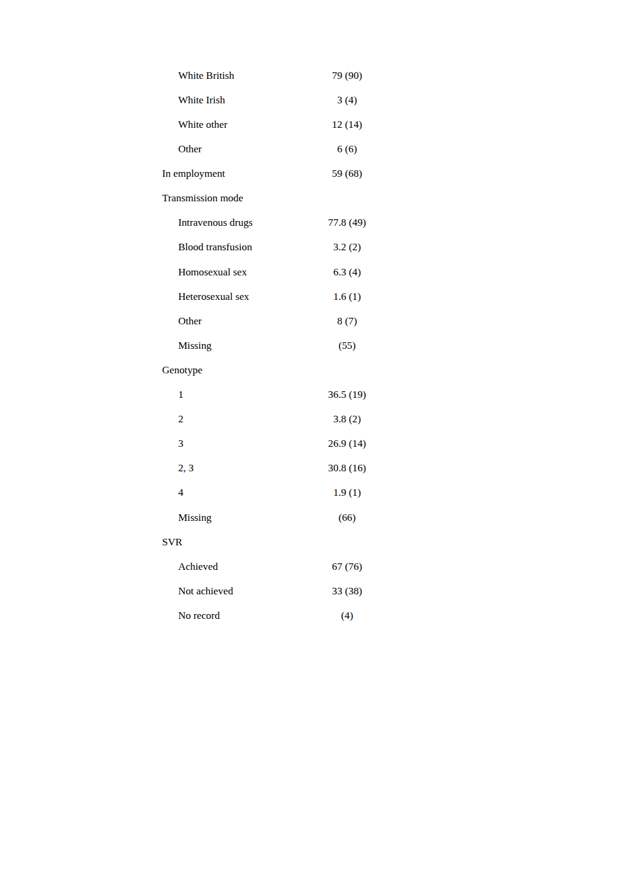| White British | 79 (90) |
| White Irish | 3 (4) |
| White other | 12 (14) |
| Other | 6 (6) |
| In employment | 59 (68) |
| Transmission mode | |
| Intravenous drugs | 77.8 (49) |
| Blood transfusion | 3.2 (2) |
| Homosexual sex | 6.3 (4) |
| Heterosexual sex | 1.6 (1) |
| Other | 8 (7) |
| Missing | (55) |
| Genotype | |
| 1 | 36.5 (19) |
| 2 | 3.8 (2) |
| 3 | 26.9 (14) |
| 2, 3 | 30.8 (16) |
| 4 | 1.9 (1) |
| Missing | (66) |
| SVR | |
| Achieved | 67 (76) |
| Not achieved | 33 (38) |
| No record | (4) |